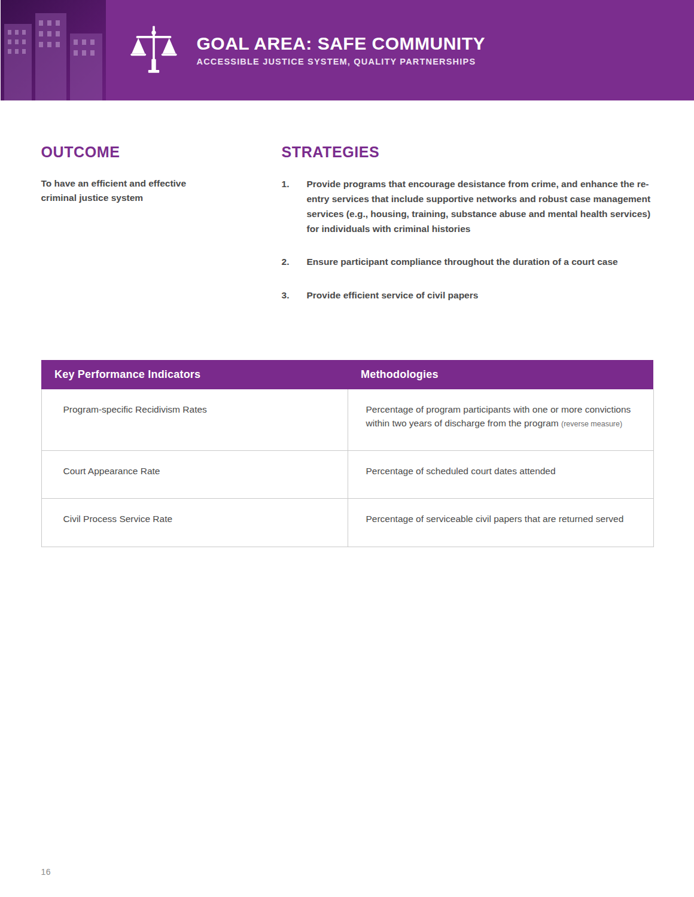Goal Area: Safe Community
Accessible Justice System, Quality Partnerships
Outcome
To have an efficient and effective criminal justice system
Strategies
Provide programs that encourage desistance from crime, and enhance the re-entry services that include supportive networks and robust case management services (e.g., housing, training, substance abuse and mental health services) for individuals with criminal histories
Ensure participant compliance throughout the duration of a court case
Provide efficient service of civil papers
| Key Performance Indicators | Methodologies |
| --- | --- |
| Program-specific Recidivism Rates | Percentage of program participants with one or more convictions within two years of discharge from the program (reverse measure) |
| Court Appearance Rate | Percentage of scheduled court dates attended |
| Civil Process Service Rate | Percentage of serviceable civil papers that are returned served |
16